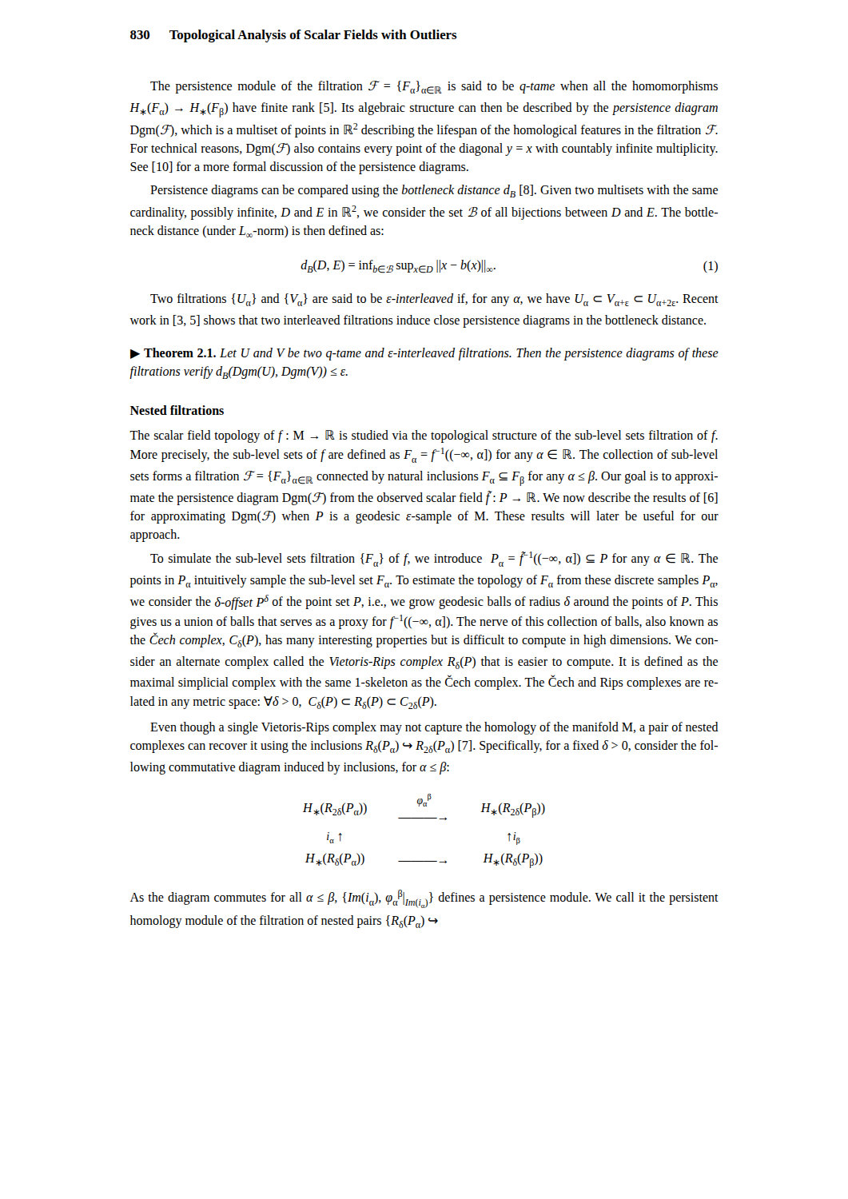830 Topological Analysis of Scalar Fields with Outliers
The persistence module of the filtration ℱ = {Fα}α∈ℝ is said to be q-tame when all the homomorphisms H∗(Fα) → H∗(Fβ) have finite rank [5]. Its algebraic structure can then be described by the persistence diagram Dgm(ℱ), which is a multiset of points in ℝ2 describing the lifespan of the homological features in the filtration ℱ. For technical reasons, Dgm(ℱ) also contains every point of the diagonal y = x with countably infinite multiplicity. See [10] for a more formal discussion of the persistence diagrams.
Persistence diagrams can be compared using the bottleneck distance dB [8]. Given two multisets with the same cardinality, possibly infinite, D and E in ℝ2, we consider the set ℬ of all bijections between D and E. The bottleneck distance (under L∞-norm) is then defined as:
dB(D, E) = infb∈ℬ supx∈D ||x − b(x)||∞. (1)
Two filtrations {Uα} and {Vα} are said to be ε-interleaved if, for any α, we have Uα ⊂ Vα+ε ⊂ Uα+2ε. Recent work in [3, 5] shows that two interleaved filtrations induce close persistence diagrams in the bottleneck distance.
Theorem 2.1. Let U and V be two q-tame and ε-interleaved filtrations. Then the persistence diagrams of these filtrations verify dB(Dgm(U), Dgm(V)) ≤ ε.
Nested filtrations
The scalar field topology of f : M → ℝ is studied via the topological structure of the sub-level sets filtration of f. More precisely, the sub-level sets of f are defined as Fα = f−1((−∞, α]) for any α ∈ ℝ. The collection of sub-level sets forms a filtration ℱ = {Fα}α∈ℝ connected by natural inclusions Fα ⊆ Fβ for any α ≤ β. Our goal is to approximate the persistence diagram Dgm(ℱ) from the observed scalar field f̃ : P → ℝ. We now describe the results of [6] for approximating Dgm(ℱ) when P is a geodesic ε-sample of M. These results will later be useful for our approach.
To simulate the sub-level sets filtration {Fα} of f, we introduce Pα = f̃−1((−∞, α]) ⊆ P for any α ∈ ℝ. The points in Pα intuitively sample the sub-level set Fα. To estimate the topology of Fα from these discrete samples Pα, we consider the δ-offset Pδ of the point set P, i.e., we grow geodesic balls of radius δ around the points of P. This gives us a union of balls that serves as a proxy for f−1((−∞, α]). The nerve of this collection of balls, also known as the Čech complex, Cδ(P), has many interesting properties but is difficult to compute in high dimensions. We consider an alternate complex called the Vietoris-Rips complex Rδ(P) that is easier to compute. It is defined as the maximal simplicial complex with the same 1-skeleton as the Čech complex. The Čech and Rips complexes are related in any metric space: ∀δ > 0, Cδ(P) ⊂ Rδ(P) ⊂ C2δ(P).
Even though a single Vietoris-Rips complex may not capture the homology of the manifold M, a pair of nested complexes can recover it using the inclusions Rδ(Pα) ↪ R2δ(Pα) [7]. Specifically, for a fixed δ > 0, consider the following commutative diagram induced by inclusions, for α ≤ β:
| H ∗ ( R 2δ ( P α )) | φ α β ———→ | H ∗ ( R 2δ ( P β )) |
| i α ↑ | | ↑ i β |
| H ∗ ( R δ ( P α )) | ———→ | H ∗ ( R δ ( P β )) |
As the diagram commutes for all α ≤ β, {Im(iα), φαβ|Im(iα)} defines a persistence module. We call it the persistent homology module of the filtration of nested pairs {Rδ(Pα) ↪